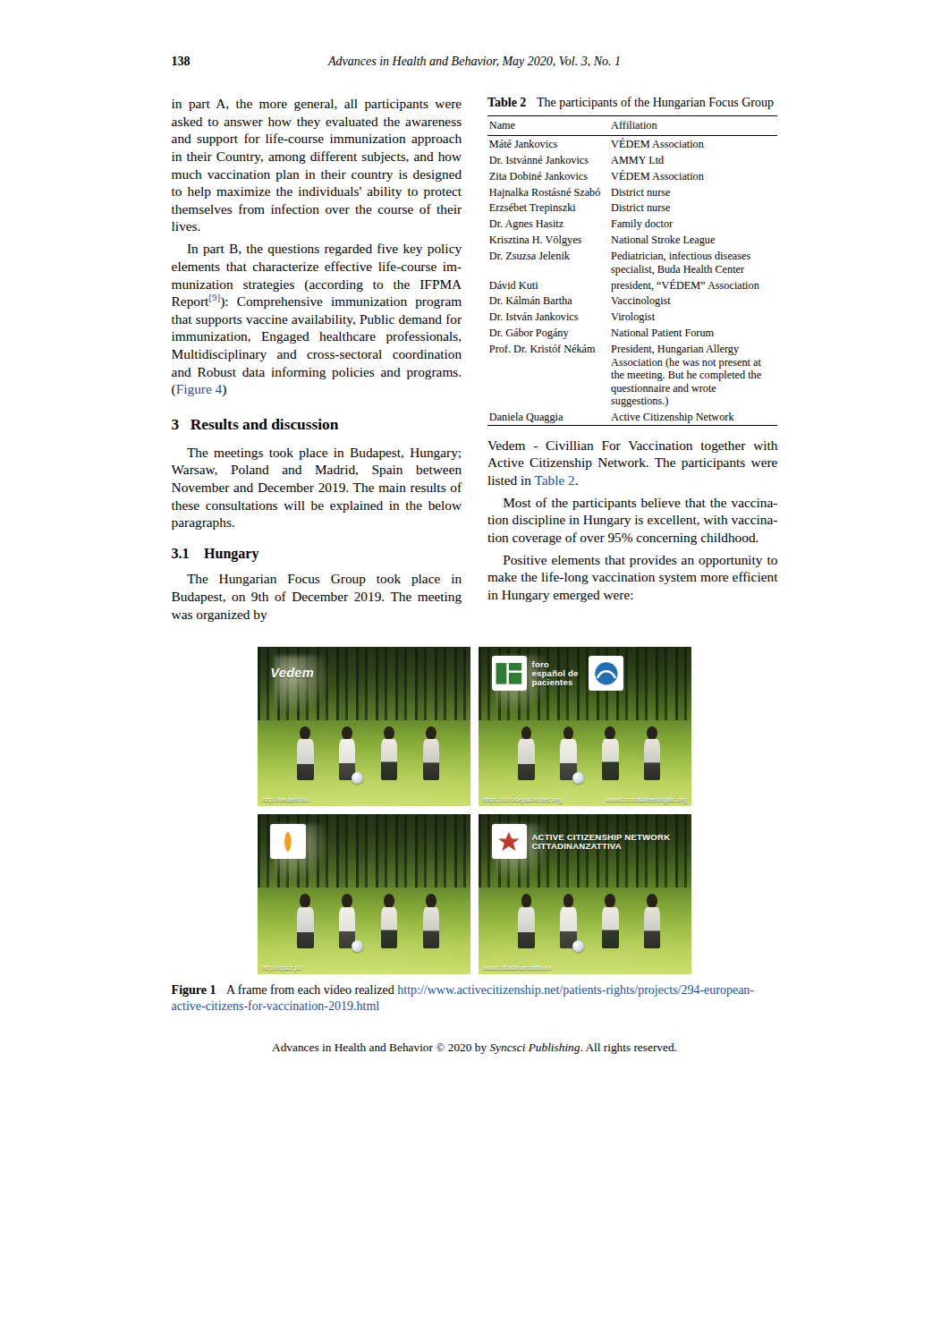138
Advances in Health and Behavior, May 2020, Vol. 3, No. 1
in part A, the more general, all participants were asked to answer how they evaluated the awareness and support for life-course immunization approach in their Country, among different subjects, and how much vaccination plan in their country is designed to help maximize the individuals' ability to protect themselves from infection over the course of their lives.
In part B, the questions regarded five key policy elements that characterize effective life-course immunization strategies (according to the IFPMA Report[9]): Comprehensive immunization program that supports vaccine availability, Public demand for immunization, Engaged healthcare professionals, Multidisciplinary and cross-sectoral coordination and Robust data informing policies and programs. (Figure 4)
3 Results and discussion
The meetings took place in Budapest, Hungary; Warsaw, Poland and Madrid, Spain between November and December 2019. The main results of these consultations will be explained in the below paragraphs.
3.1 Hungary
The Hungarian Focus Group took place in Budapest, on 9th of December 2019. The meeting was organized by
Table 2 The participants of the Hungarian Focus Group
| Name | Affiliation |
| --- | --- |
| Máté Jankovics | VÉDEM Association |
| Dr. Istvánné Jankovics | AMMY Ltd |
| Zita Dobiné Jankovics | VÉDEM Association |
| Hajnalka Rostásné Szabó | District nurse |
| Erzsébet Trepinszki | District nurse |
| Dr. Agnes Hasitz | Family doctor |
| Krisztina H. Völgyes | National Stroke League |
| Dr. Zsuzsa Jelenik | Pediatrician, infectious diseases specialist, Buda Health Center |
| Dávid Kuti | president, “VÉDEM” Association |
| Dr. Kálmán Bartha | Vaccinologist |
| Dr. István Jankovics | Virologist |
| Dr. Gábor Pogány | National Patient Forum |
| Prof. Dr. Kristóf Nékám | President, Hungarian Allergy Association (he was not present at the meeting. But he completed the questionnaire and wrote suggestions.) |
| Daniela Quaggia | Active Citizenship Network |
Vedem - Civillian For Vaccination together with Active Citizenship Network. The participants were listed in Table 2.
Most of the participants believe that the vaccination discipline in Hungary is excellent, with vaccination coverage of over 95% concerning childhood.
Positive elements that provides an opportunity to make the life-long vaccination system more efficient in Hungary emerged were:
Vedem
http://vedem.hu/
foro
español de
pacientes
https://forodepacientes.org www.contralameningitis.org
http://opzz.pl/
ACTIVE CITIZENSHIP NETWORK
CITTADINANZATTIVA
www.cittadinanzattiva.it
Figure 1 A frame from each video realized http://www.activecitizenship.net/patients-rights/projects/294-european-active-citizens-for-vaccination-2019.html
Advances in Health and Behavior © 2020 by Syncsci Publishing. All rights reserved.